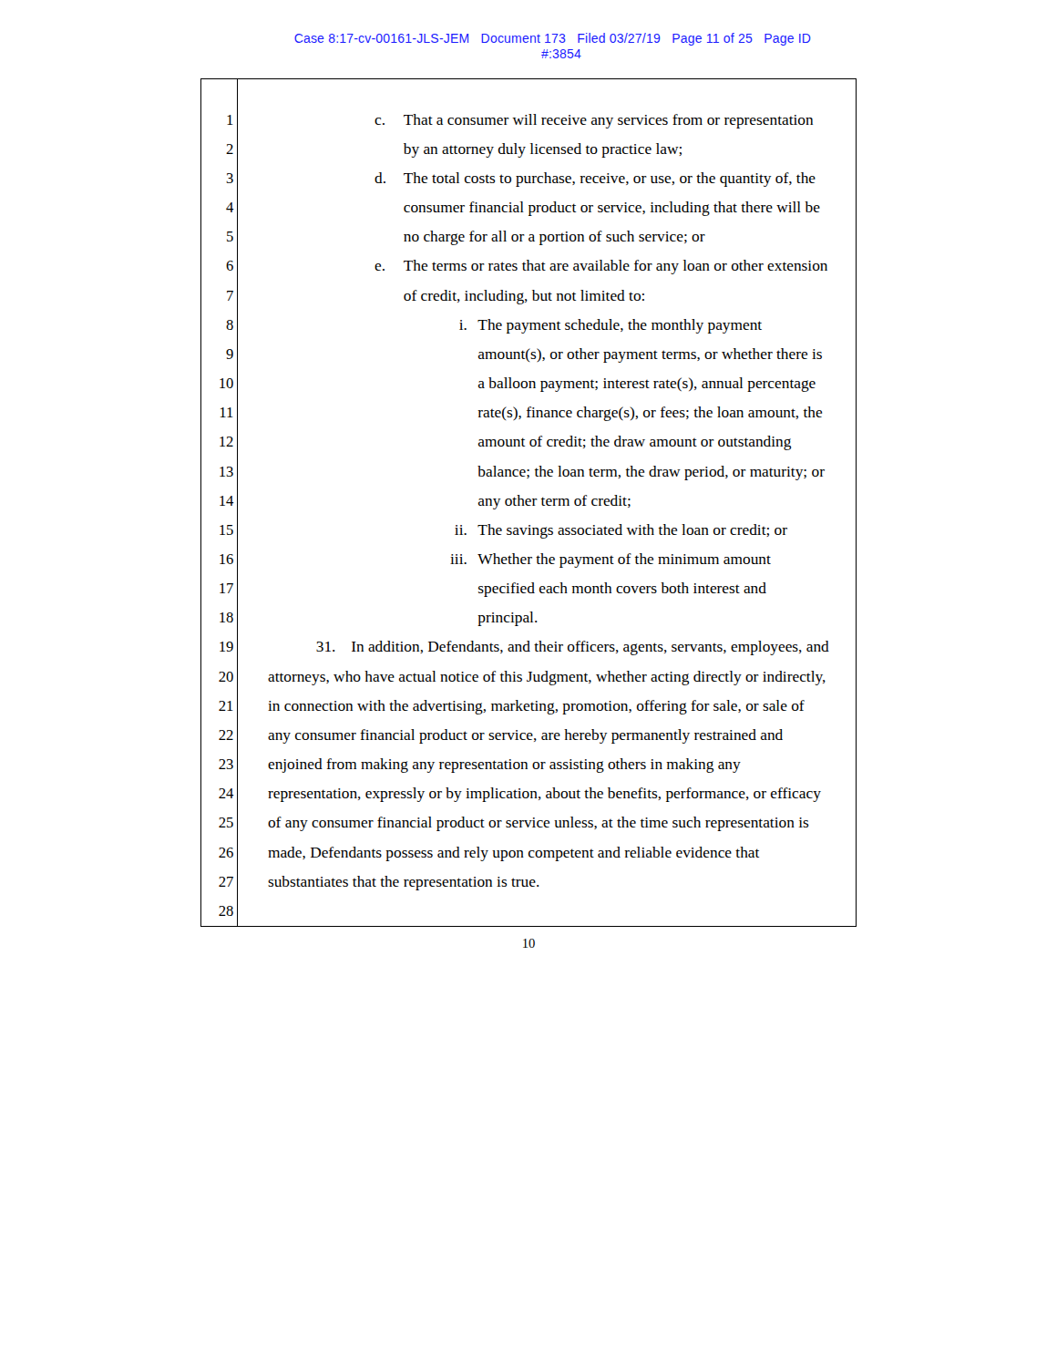Case 8:17-cv-00161-JLS-JEM Document 173 Filed 03/27/19 Page 11 of 25 Page ID #:3854
1
2
3
4
5
6
7
8
9
10
11
12
13
14
15
16
17
18
19
20
21
22
23
24
25
26
27
28
c. That a consumer will receive any services from or representation by an attorney duly licensed to practice law;
d. The total costs to purchase, receive, or use, or the quantity of, the consumer financial product or service, including that there will be no charge for all or a portion of such service; or
e. The terms or rates that are available for any loan or other extension of credit, including, but not limited to:
i. The payment schedule, the monthly payment amount(s), or other payment terms, or whether there is a balloon payment; interest rate(s), annual percentage rate(s), finance charge(s), or fees; the loan amount, the amount of credit; the draw amount or outstanding balance; the loan term, the draw period, or maturity; or any other term of credit;
ii. The savings associated with the loan or credit; or
iii. Whether the payment of the minimum amount specified each month covers both interest and principal.
31. In addition, Defendants, and their officers, agents, servants, employees, and attorneys, who have actual notice of this Judgment, whether acting directly or indirectly, in connection with the advertising, marketing, promotion, offering for sale, or sale of any consumer financial product or service, are hereby permanently restrained and enjoined from making any representation or assisting others in making any representation, expressly or by implication, about the benefits, performance, or efficacy of any consumer financial product or service unless, at the time such representation is made, Defendants possess and rely upon competent and reliable evidence that substantiates that the representation is true.
10